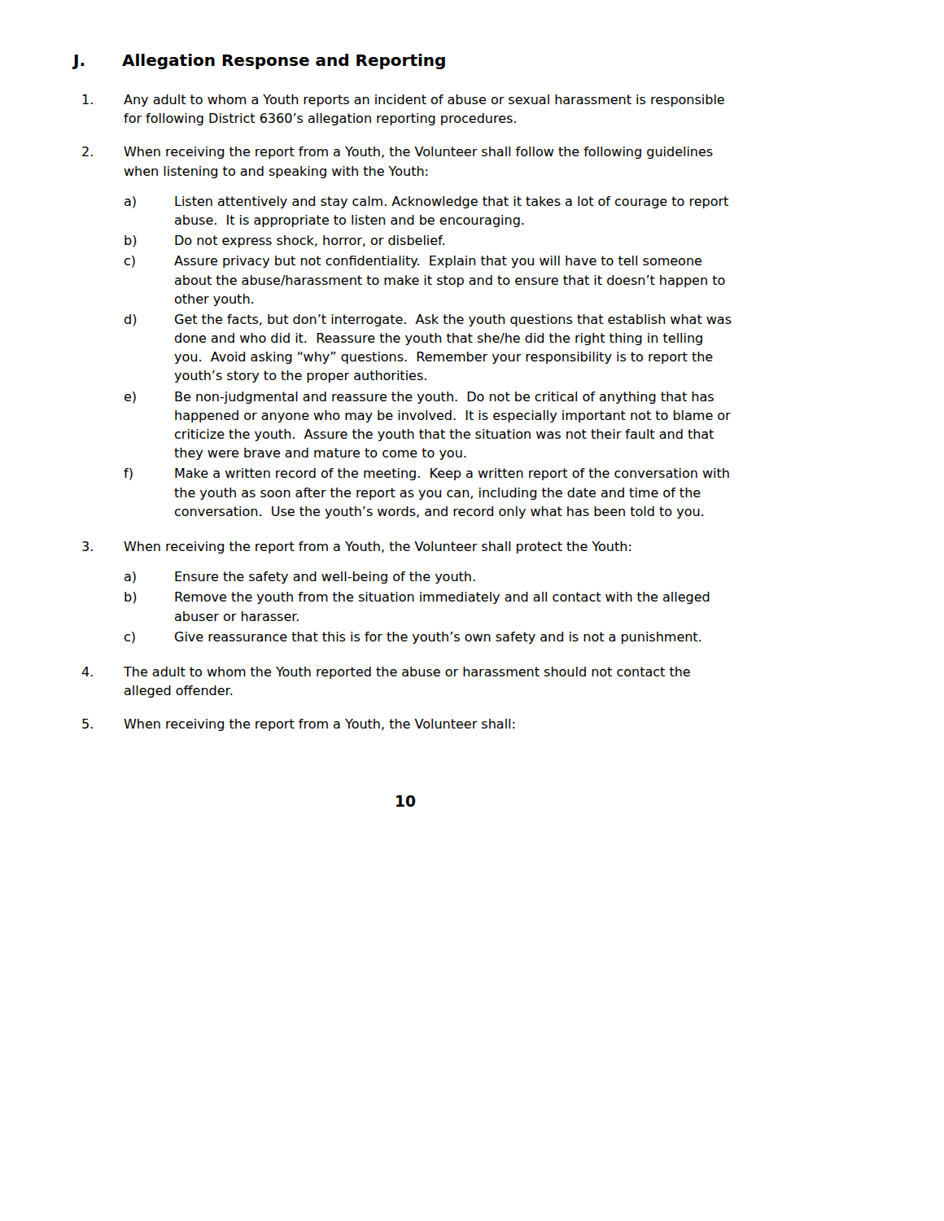J. Allegation Response and Reporting
1. Any adult to whom a Youth reports an incident of abuse or sexual harassment is responsible for following District 6360’s allegation reporting procedures.
2. When receiving the report from a Youth, the Volunteer shall follow the following guidelines when listening to and speaking with the Youth:
a) Listen attentively and stay calm. Acknowledge that it takes a lot of courage to report abuse. It is appropriate to listen and be encouraging.
b) Do not express shock, horror, or disbelief.
c) Assure privacy but not confidentiality. Explain that you will have to tell someone about the abuse/harassment to make it stop and to ensure that it doesn’t happen to other youth.
d) Get the facts, but don’t interrogate. Ask the youth questions that establish what was done and who did it. Reassure the youth that she/he did the right thing in telling you. Avoid asking “why” questions. Remember your responsibility is to report the youth’s story to the proper authorities.
e) Be non-judgmental and reassure the youth. Do not be critical of anything that has happened or anyone who may be involved. It is especially important not to blame or criticize the youth. Assure the youth that the situation was not their fault and that they were brave and mature to come to you.
f) Make a written record of the meeting. Keep a written report of the conversation with the youth as soon after the report as you can, including the date and time of the conversation. Use the youth’s words, and record only what has been told to you.
3. When receiving the report from a Youth, the Volunteer shall protect the Youth:
a) Ensure the safety and well-being of the youth.
b) Remove the youth from the situation immediately and all contact with the alleged abuser or harasser.
c) Give reassurance that this is for the youth’s own safety and is not a punishment.
4. The adult to whom the Youth reported the abuse or harassment should not contact the alleged offender.
5. When receiving the report from a Youth, the Volunteer shall:
10